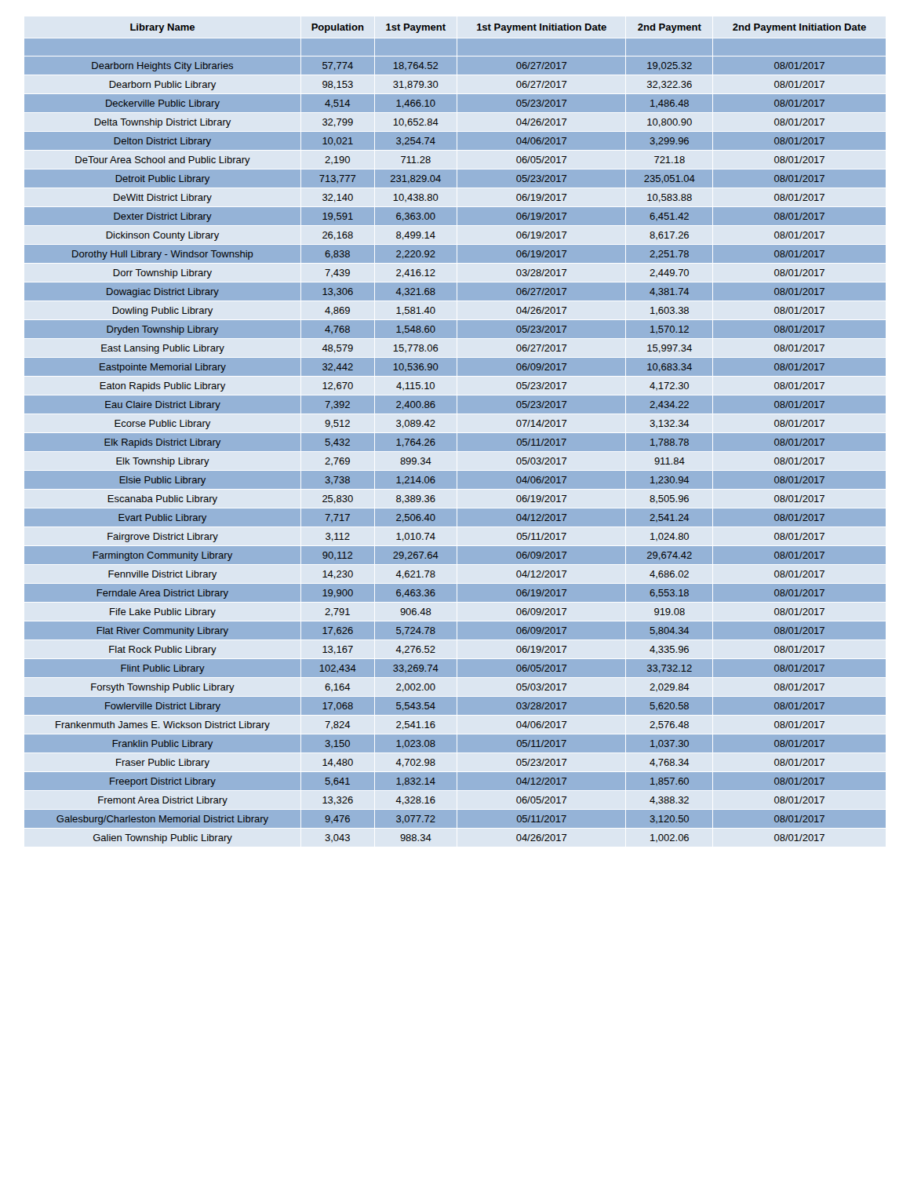| Library Name | Population | 1st Payment | 1st Payment Initiation Date | 2nd Payment | 2nd Payment Initiation Date |
| --- | --- | --- | --- | --- | --- |
| Dearborn Heights City Libraries | 57,774 | 18,764.52 | 06/27/2017 | 19,025.32 | 08/01/2017 |
| Dearborn Public Library | 98,153 | 31,879.30 | 06/27/2017 | 32,322.36 | 08/01/2017 |
| Deckerville Public Library | 4,514 | 1,466.10 | 05/23/2017 | 1,486.48 | 08/01/2017 |
| Delta Township District Library | 32,799 | 10,652.84 | 04/26/2017 | 10,800.90 | 08/01/2017 |
| Delton District Library | 10,021 | 3,254.74 | 04/06/2017 | 3,299.96 | 08/01/2017 |
| DeTour Area School and Public Library | 2,190 | 711.28 | 06/05/2017 | 721.18 | 08/01/2017 |
| Detroit Public Library | 713,777 | 231,829.04 | 05/23/2017 | 235,051.04 | 08/01/2017 |
| DeWitt District Library | 32,140 | 10,438.80 | 06/19/2017 | 10,583.88 | 08/01/2017 |
| Dexter District Library | 19,591 | 6,363.00 | 06/19/2017 | 6,451.42 | 08/01/2017 |
| Dickinson County Library | 26,168 | 8,499.14 | 06/19/2017 | 8,617.26 | 08/01/2017 |
| Dorothy Hull Library - Windsor Township | 6,838 | 2,220.92 | 06/19/2017 | 2,251.78 | 08/01/2017 |
| Dorr Township Library | 7,439 | 2,416.12 | 03/28/2017 | 2,449.70 | 08/01/2017 |
| Dowagiac District Library | 13,306 | 4,321.68 | 06/27/2017 | 4,381.74 | 08/01/2017 |
| Dowling Public Library | 4,869 | 1,581.40 | 04/26/2017 | 1,603.38 | 08/01/2017 |
| Dryden Township Library | 4,768 | 1,548.60 | 05/23/2017 | 1,570.12 | 08/01/2017 |
| East Lansing Public Library | 48,579 | 15,778.06 | 06/27/2017 | 15,997.34 | 08/01/2017 |
| Eastpointe Memorial Library | 32,442 | 10,536.90 | 06/09/2017 | 10,683.34 | 08/01/2017 |
| Eaton Rapids Public Library | 12,670 | 4,115.10 | 05/23/2017 | 4,172.30 | 08/01/2017 |
| Eau Claire District Library | 7,392 | 2,400.86 | 05/23/2017 | 2,434.22 | 08/01/2017 |
| Ecorse Public Library | 9,512 | 3,089.42 | 07/14/2017 | 3,132.34 | 08/01/2017 |
| Elk Rapids District Library | 5,432 | 1,764.26 | 05/11/2017 | 1,788.78 | 08/01/2017 |
| Elk Township Library | 2,769 | 899.34 | 05/03/2017 | 911.84 | 08/01/2017 |
| Elsie Public Library | 3,738 | 1,214.06 | 04/06/2017 | 1,230.94 | 08/01/2017 |
| Escanaba Public Library | 25,830 | 8,389.36 | 06/19/2017 | 8,505.96 | 08/01/2017 |
| Evart Public Library | 7,717 | 2,506.40 | 04/12/2017 | 2,541.24 | 08/01/2017 |
| Fairgrove District Library | 3,112 | 1,010.74 | 05/11/2017 | 1,024.80 | 08/01/2017 |
| Farmington Community Library | 90,112 | 29,267.64 | 06/09/2017 | 29,674.42 | 08/01/2017 |
| Fennville District Library | 14,230 | 4,621.78 | 04/12/2017 | 4,686.02 | 08/01/2017 |
| Ferndale Area District Library | 19,900 | 6,463.36 | 06/19/2017 | 6,553.18 | 08/01/2017 |
| Fife Lake Public Library | 2,791 | 906.48 | 06/09/2017 | 919.08 | 08/01/2017 |
| Flat River Community Library | 17,626 | 5,724.78 | 06/09/2017 | 5,804.34 | 08/01/2017 |
| Flat Rock Public Library | 13,167 | 4,276.52 | 06/19/2017 | 4,335.96 | 08/01/2017 |
| Flint Public Library | 102,434 | 33,269.74 | 06/05/2017 | 33,732.12 | 08/01/2017 |
| Forsyth Township Public Library | 6,164 | 2,002.00 | 05/03/2017 | 2,029.84 | 08/01/2017 |
| Fowlerville District Library | 17,068 | 5,543.54 | 03/28/2017 | 5,620.58 | 08/01/2017 |
| Frankenmuth James E. Wickson District Library | 7,824 | 2,541.16 | 04/06/2017 | 2,576.48 | 08/01/2017 |
| Franklin Public Library | 3,150 | 1,023.08 | 05/11/2017 | 1,037.30 | 08/01/2017 |
| Fraser Public Library | 14,480 | 4,702.98 | 05/23/2017 | 4,768.34 | 08/01/2017 |
| Freeport District Library | 5,641 | 1,832.14 | 04/12/2017 | 1,857.60 | 08/01/2017 |
| Fremont Area District Library | 13,326 | 4,328.16 | 06/05/2017 | 4,388.32 | 08/01/2017 |
| Galesburg/Charleston Memorial District Library | 9,476 | 3,077.72 | 05/11/2017 | 3,120.50 | 08/01/2017 |
| Galien Township Public Library | 3,043 | 988.34 | 04/26/2017 | 1,002.06 | 08/01/2017 |